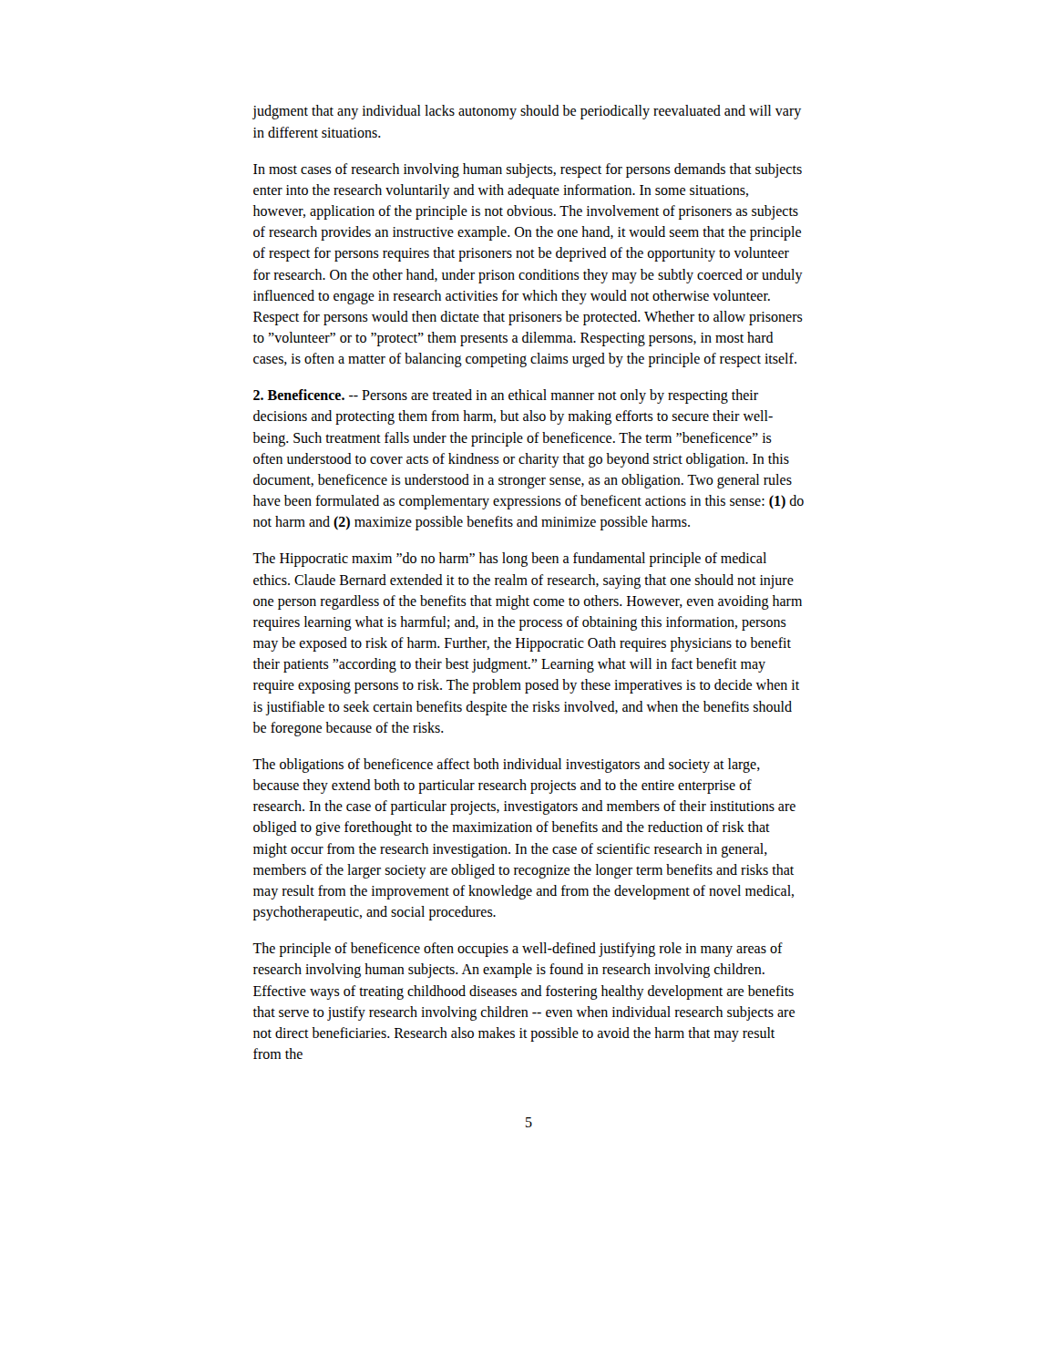judgment that any individual lacks autonomy should be periodically reevaluated and will vary in different situations.
In most cases of research involving human subjects, respect for persons demands that subjects enter into the research voluntarily and with adequate information. In some situations, however, application of the principle is not obvious. The involvement of prisoners as subjects of research provides an instructive example. On the one hand, it would seem that the principle of respect for persons requires that prisoners not be deprived of the opportunity to volunteer for research. On the other hand, under prison conditions they may be subtly coerced or unduly influenced to engage in research activities for which they would not otherwise volunteer. Respect for persons would then dictate that prisoners be protected. Whether to allow prisoners to ”volunteer” or to ”protect” them presents a dilemma. Respecting persons, in most hard cases, is often a matter of balancing competing claims urged by the principle of respect itself.
2. Beneficence. -- Persons are treated in an ethical manner not only by respecting their decisions and protecting them from harm, but also by making efforts to secure their well-being. Such treatment falls under the principle of beneficence. The term ”beneficence” is often understood to cover acts of kindness or charity that go beyond strict obligation. In this document, beneficence is understood in a stronger sense, as an obligation. Two general rules have been formulated as complementary expressions of beneficent actions in this sense: (1) do not harm and (2) maximize possible benefits and minimize possible harms.
The Hippocratic maxim ”do no harm” has long been a fundamental principle of medical ethics. Claude Bernard extended it to the realm of research, saying that one should not injure one person regardless of the benefits that might come to others. However, even avoiding harm requires learning what is harmful; and, in the process of obtaining this information, persons may be exposed to risk of harm. Further, the Hippocratic Oath requires physicians to benefit their patients ”according to their best judgment.” Learning what will in fact benefit may require exposing persons to risk. The problem posed by these imperatives is to decide when it is justifiable to seek certain benefits despite the risks involved, and when the benefits should be foregone because of the risks.
The obligations of beneficence affect both individual investigators and society at large, because they extend both to particular research projects and to the entire enterprise of research. In the case of particular projects, investigators and members of their institutions are obliged to give forethought to the maximization of benefits and the reduction of risk that might occur from the research investigation. In the case of scientific research in general, members of the larger society are obliged to recognize the longer term benefits and risks that may result from the improvement of knowledge and from the development of novel medical, psychotherapeutic, and social procedures.
The principle of beneficence often occupies a well-defined justifying role in many areas of research involving human subjects. An example is found in research involving children. Effective ways of treating childhood diseases and fostering healthy development are benefits that serve to justify research involving children -- even when individual research subjects are not direct beneficiaries. Research also makes it possible to avoid the harm that may result from the
5